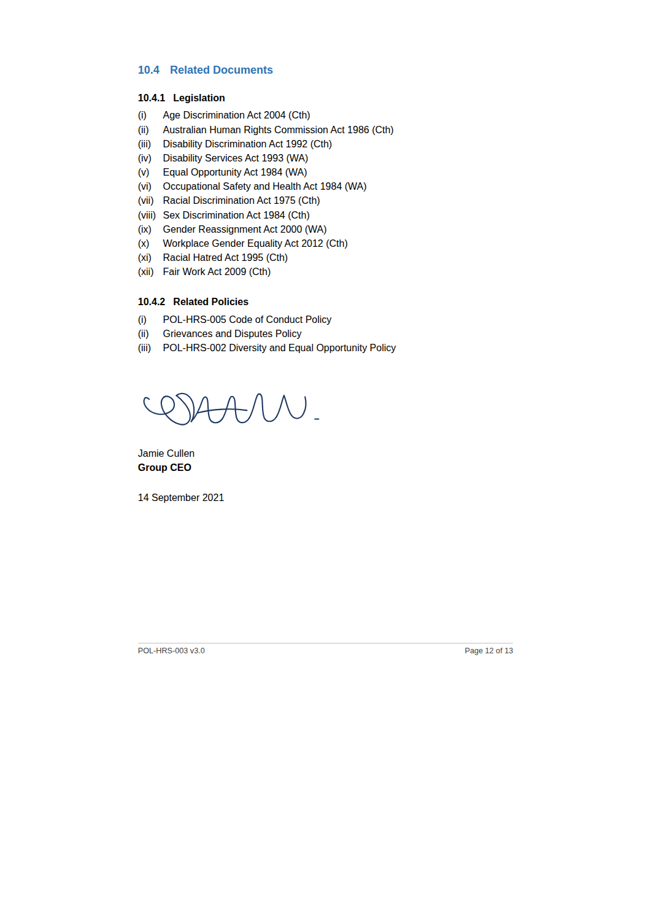10.4 Related Documents
10.4.1 Legislation
(i) Age Discrimination Act 2004 (Cth)
(ii) Australian Human Rights Commission Act 1986 (Cth)
(iii) Disability Discrimination Act 1992 (Cth)
(iv) Disability Services Act 1993 (WA)
(v) Equal Opportunity Act 1984 (WA)
(vi) Occupational Safety and Health Act 1984 (WA)
(vii) Racial Discrimination Act 1975 (Cth)
(viii) Sex Discrimination Act 1984 (Cth)
(ix) Gender Reassignment Act 2000 (WA)
(x) Workplace Gender Equality Act 2012 (Cth)
(xi) Racial Hatred Act 1995 (Cth)
(xii) Fair Work Act 2009 (Cth)
10.4.2 Related Policies
(i) POL-HRS-005 Code of Conduct Policy
(ii) Grievances and Disputes Policy
(iii) POL-HRS-002 Diversity and Equal Opportunity Policy
Jamie Cullen
Group CEO
14 September 2021
POL-HRS-003 v3.0 Page 12 of 13